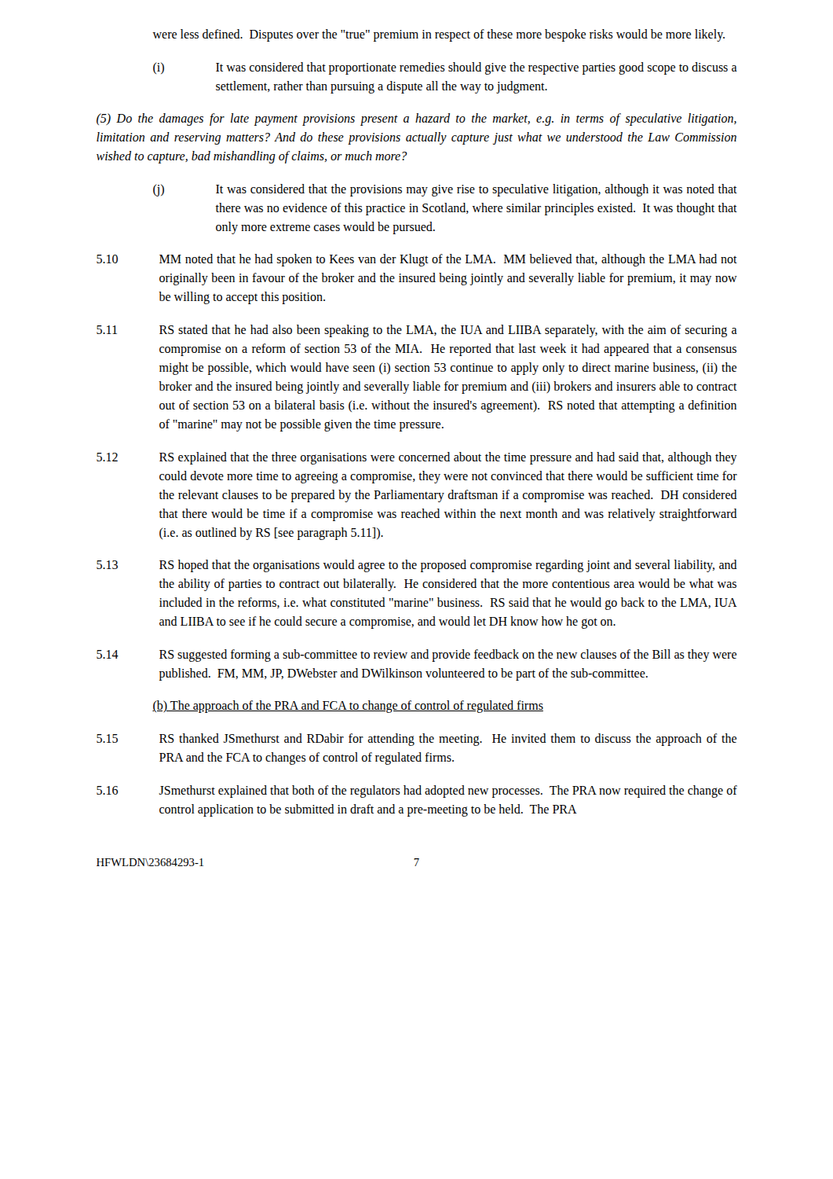were less defined. Disputes over the "true" premium in respect of these more bespoke risks would be more likely.
(i)
It was considered that proportionate remedies should give the respective parties good scope to discuss a settlement, rather than pursuing a dispute all the way to judgment.
(5) Do the damages for late payment provisions present a hazard to the market, e.g. in terms of speculative litigation, limitation and reserving matters? And do these provisions actually capture just what we understood the Law Commission wished to capture, bad mishandling of claims, or much more?
(j)
It was considered that the provisions may give rise to speculative litigation, although it was noted that there was no evidence of this practice in Scotland, where similar principles existed. It was thought that only more extreme cases would be pursued.
5.10
MM noted that he had spoken to Kees van der Klugt of the LMA. MM believed that, although the LMA had not originally been in favour of the broker and the insured being jointly and severally liable for premium, it may now be willing to accept this position.
5.11
RS stated that he had also been speaking to the LMA, the IUA and LIIBA separately, with the aim of securing a compromise on a reform of section 53 of the MIA. He reported that last week it had appeared that a consensus might be possible, which would have seen (i) section 53 continue to apply only to direct marine business, (ii) the broker and the insured being jointly and severally liable for premium and (iii) brokers and insurers able to contract out of section 53 on a bilateral basis (i.e. without the insured's agreement). RS noted that attempting a definition of "marine" may not be possible given the time pressure.
5.12
RS explained that the three organisations were concerned about the time pressure and had said that, although they could devote more time to agreeing a compromise, they were not convinced that there would be sufficient time for the relevant clauses to be prepared by the Parliamentary draftsman if a compromise was reached. DH considered that there would be time if a compromise was reached within the next month and was relatively straightforward (i.e. as outlined by RS [see paragraph 5.11]).
5.13
RS hoped that the organisations would agree to the proposed compromise regarding joint and several liability, and the ability of parties to contract out bilaterally. He considered that the more contentious area would be what was included in the reforms, i.e. what constituted "marine" business. RS said that he would go back to the LMA, IUA and LIIBA to see if he could secure a compromise, and would let DH know how he got on.
5.14
RS suggested forming a sub-committee to review and provide feedback on the new clauses of the Bill as they were published. FM, MM, JP, DWebster and DWilkinson volunteered to be part of the sub-committee.
(b) The approach of the PRA and FCA to change of control of regulated firms
5.15
RS thanked JSmethurst and RDabir for attending the meeting. He invited them to discuss the approach of the PRA and the FCA to changes of control of regulated firms.
5.16
JSmethurst explained that both of the regulators had adopted new processes. The PRA now required the change of control application to be submitted in draft and a pre-meeting to be held. The PRA
HFWLDN\23684293-1
7
HFWLDN\23684293-1